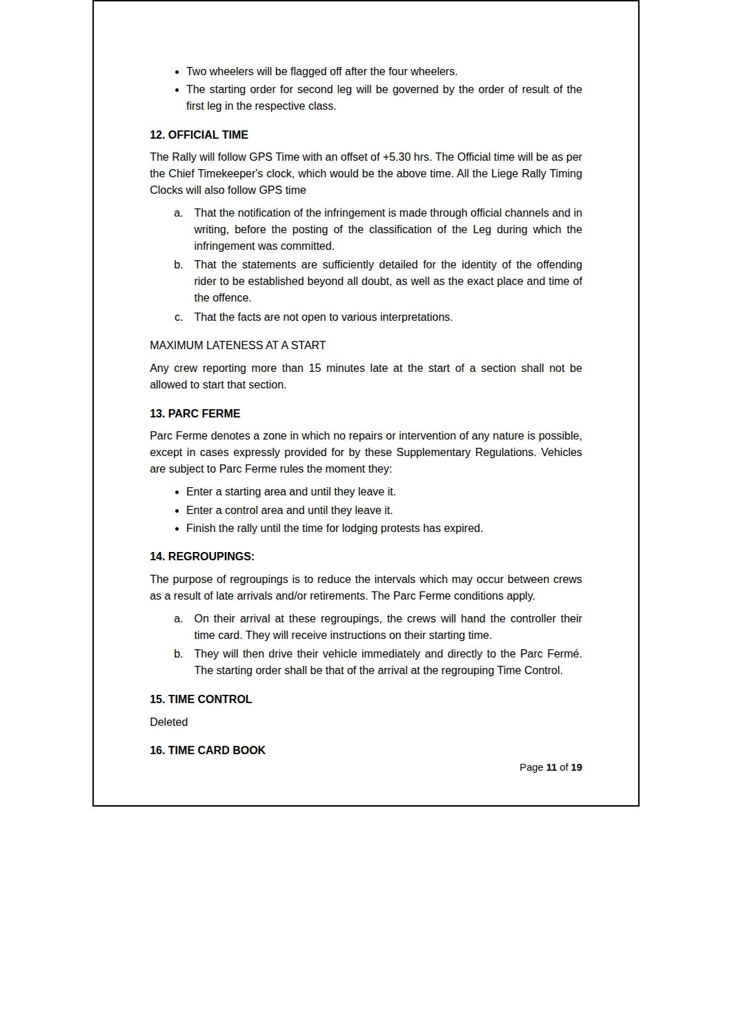Two wheelers will be flagged off after the four wheelers.
The starting order for second leg will be governed by the order of result of the first leg in the respective class.
12. OFFICIAL TIME
The Rally will follow GPS Time with an offset of +5.30 hrs. The Official time will be as per the Chief Timekeeper's clock, which would be the above time. All the Liege Rally Timing Clocks will also follow GPS time
That the notification of the infringement is made through official channels and in writing, before the posting of the classification of the Leg during which the infringement was committed.
That the statements are sufficiently detailed for the identity of the offending rider to be established beyond all doubt, as well as the exact place and time of the offence.
That the facts are not open to various interpretations.
MAXIMUM LATENESS AT A START
Any crew reporting more than 15 minutes late at the start of a section shall not be allowed to start that section.
13. PARC FERME
Parc Ferme denotes a zone in which no repairs or intervention of any nature is possible, except in cases expressly provided for by these Supplementary Regulations. Vehicles are subject to Parc Ferme rules the moment they:
Enter a starting area and until they leave it.
Enter a control area and until they leave it.
Finish the rally until the time for lodging protests has expired.
14. REGROUPINGS:
The purpose of regroupings is to reduce the intervals which may occur between crews as a result of late arrivals and/or retirements. The Parc Ferme conditions apply.
On their arrival at these regroupings, the crews will hand the controller their time card. They will receive instructions on their starting time.
They will then drive their vehicle immediately and directly to the Parc Fermé. The starting order shall be that of the arrival at the regrouping Time Control.
15. TIME CONTROL
Deleted
16. TIME CARD BOOK
Page 11 of 19